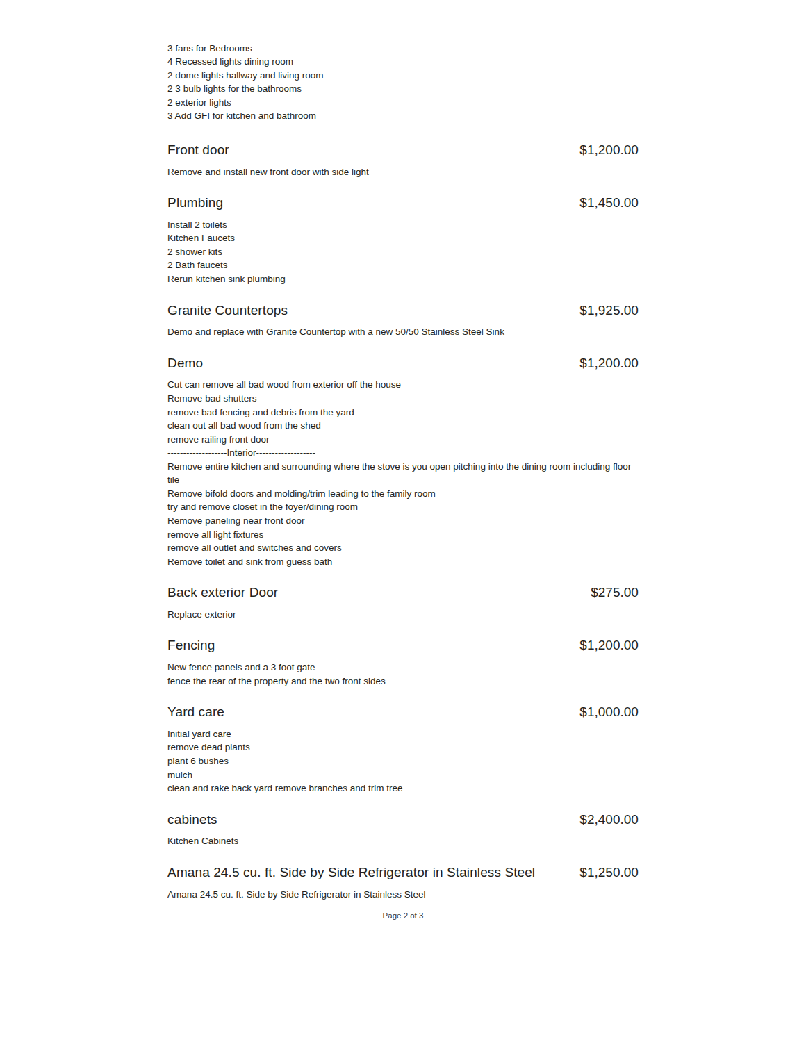3 fans for Bedrooms
4 Recessed lights dining room
2 dome lights hallway and living room
2 3 bulb lights for the bathrooms
2 exterior lights
3 Add GFI for kitchen and bathroom
Front door
$1,200.00
Remove and install new front door with side light
Plumbing
$1,450.00
Install 2 toilets Kitchen Faucets 2 shower kits 2 Bath faucets Rerun kitchen sink plumbing
Granite Countertops
$1,925.00
Demo and replace with Granite Countertop with a new 50/50 Stainless Steel Sink
Demo
$1,200.00
Cut can remove all bad wood from exterior off the house Remove bad shutters remove bad fencing and debris from the yard clean out all bad wood from the shed remove railing front door -------------------Interior------------------- Remove entire kitchen and surrounding where the stove is you open pitching into the dining room including floor tile Remove bifold doors and molding/trim leading to the family room try and remove closet in the foyer/dining room Remove paneling near front door remove all light fixtures remove all outlet and switches and covers Remove toilet and sink from guess bath
Back exterior Door
$275.00
Replace exterior
Fencing
$1,200.00
New fence panels and a 3 foot gate fence the rear of the property and the two front sides
Yard care
$1,000.00
Initial yard care remove dead plants plant 6 bushes mulch clean and rake back yard remove branches and trim tree
cabinets
$2,400.00
Kitchen Cabinets
Amana 24.5 cu. ft. Side by Side Refrigerator in Stainless Steel
$1,250.00
Amana 24.5 cu. ft. Side by Side Refrigerator in Stainless Steel
Page 2 of 3